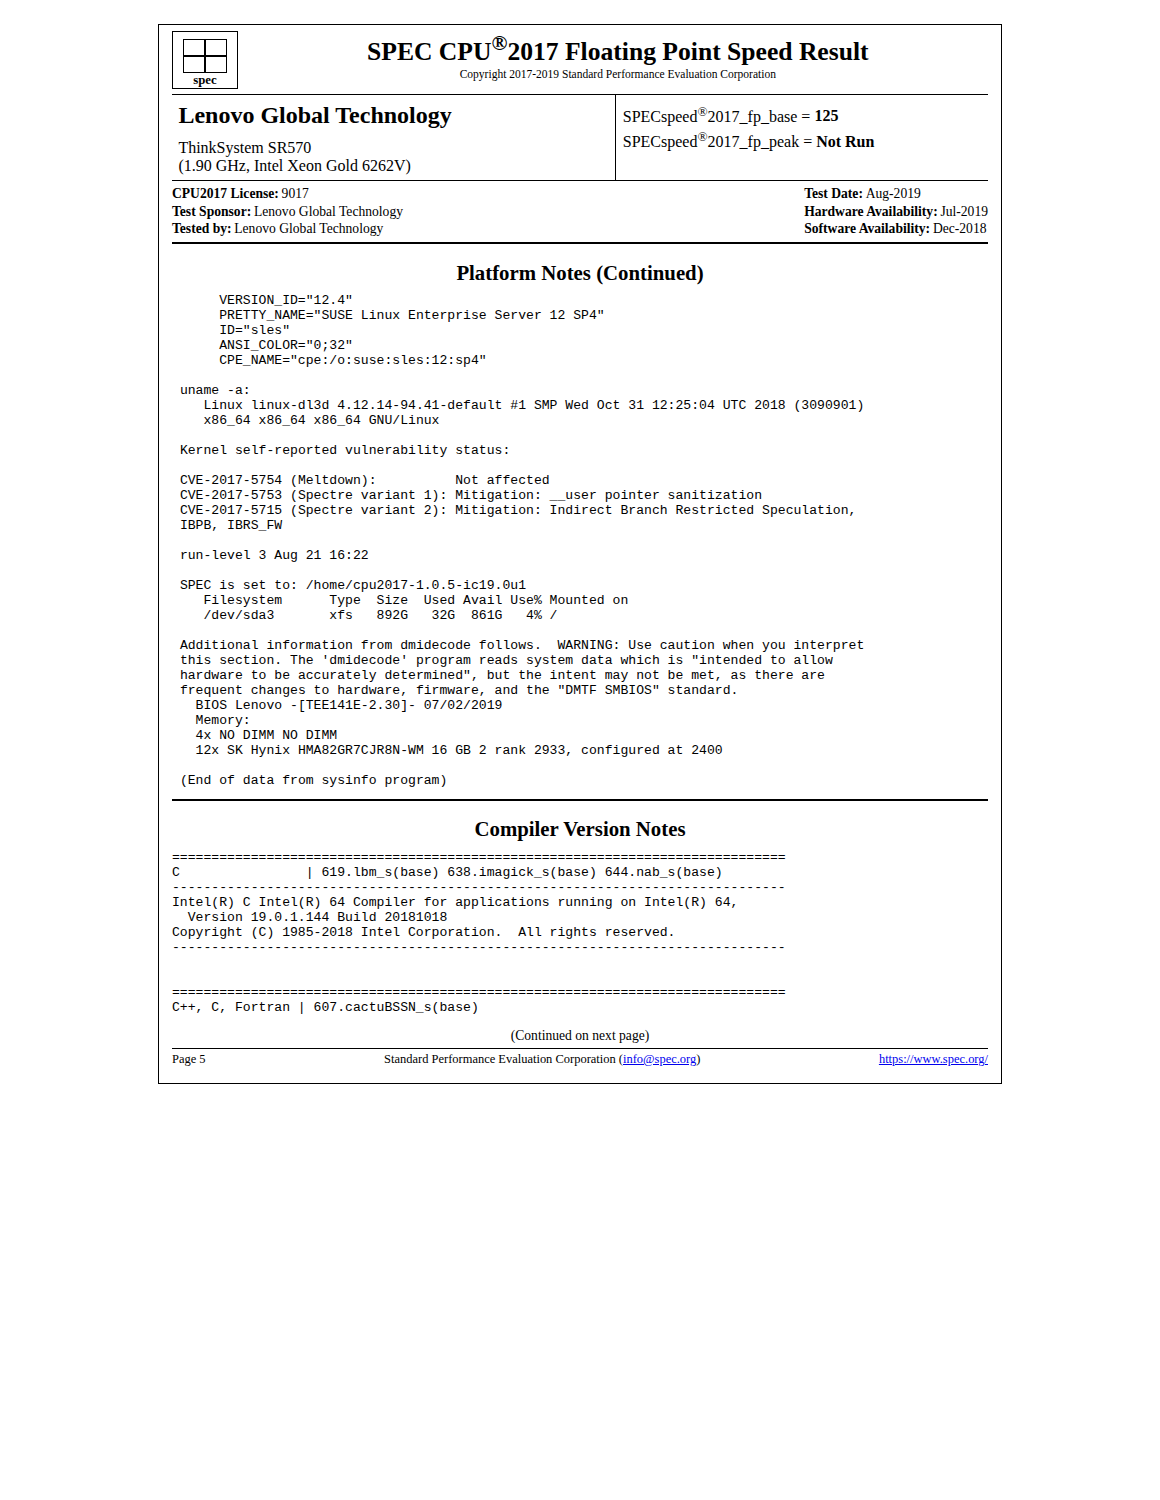spec
SPEC CPU®2017 Floating Point Speed Result
Copyright 2017-2019 Standard Performance Evaluation Corporation
Lenovo Global Technology
ThinkSystem SR570
(1.90 GHz, Intel Xeon Gold 6262V)
SPECspeed®2017_fp_base = 125
SPECspeed®2017_fp_peak = Not Run
CPU2017 License:
9017
Test Sponsor:
Lenovo Global Technology
Tested by:
Lenovo Global Technology
Test Date:
Aug-2019
Hardware Availability:
Jul-2019
Software Availability:
Dec-2018
Platform Notes (Continued)
      VERSION_ID="12.4"
      PRETTY_NAME="SUSE Linux Enterprise Server 12 SP4"
      ID="sles"
      ANSI_COLOR="0;32"
      CPE_NAME="cpe:/o:suse:sles:12:sp4"

 uname -a:
    Linux linux-dl3d 4.12.14-94.41-default #1 SMP Wed Oct 31 12:25:04 UTC 2018 (3090901)
    x86_64 x86_64 x86_64 GNU/Linux

 Kernel self-reported vulnerability status:

 CVE-2017-5754 (Meltdown):          Not affected
 CVE-2017-5753 (Spectre variant 1): Mitigation: __user pointer sanitization
 CVE-2017-5715 (Spectre variant 2): Mitigation: Indirect Branch Restricted Speculation,
 IBPB, IBRS_FW

 run-level 3 Aug 21 16:22

 SPEC is set to: /home/cpu2017-1.0.5-ic19.0u1
    Filesystem      Type  Size  Used Avail Use% Mounted on
    /dev/sda3       xfs   892G   32G  861G   4% /

 Additional information from dmidecode follows.  WARNING: Use caution when you interpret
 this section. The 'dmidecode' program reads system data which is "intended to allow
 hardware to be accurately determined", but the intent may not be met, as there are
 frequent changes to hardware, firmware, and the "DMTF SMBIOS" standard.
   BIOS Lenovo -[TEE141E-2.30]- 07/02/2019
   Memory:
   4x NO DIMM NO DIMM
   12x SK Hynix HMA82GR7CJR8N-WM 16 GB 2 rank 2933, configured at 2400

 (End of data from sysinfo program)
Compiler Version Notes
==============================================================================
C                | 619.lbm_s(base) 638.imagick_s(base) 644.nab_s(base)
------------------------------------------------------------------------------
Intel(R) C Intel(R) 64 Compiler for applications running on Intel(R) 64,
  Version 19.0.1.144 Build 20181018
Copyright (C) 1985-2018 Intel Corporation.  All rights reserved.
------------------------------------------------------------------------------


==============================================================================
C++, C, Fortran | 607.cactuBSSN_s(base)
(Continued on next page)
Page 5 Standard Performance Evaluation Corporation (info@spec.org) https://www.spec.org/